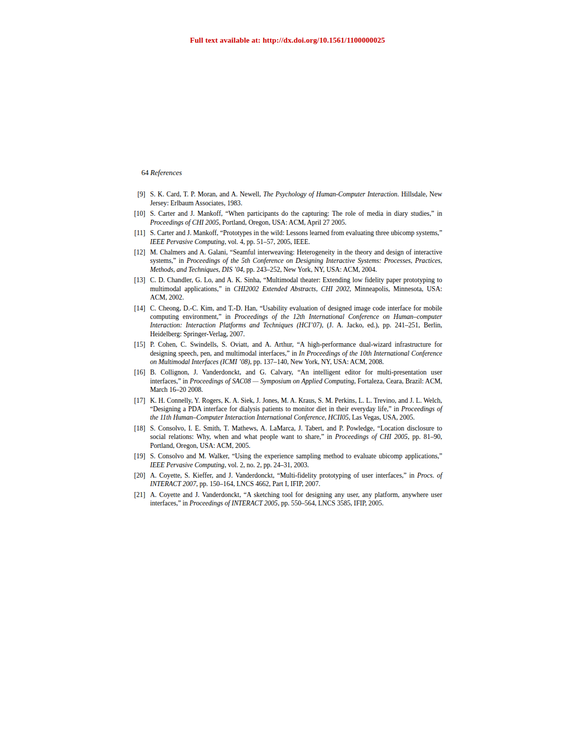Full text available at: http://dx.doi.org/10.1561/1100000025
64 References
[9] S. K. Card, T. P. Moran, and A. Newell, The Psychology of Human-Computer Interaction. Hillsdale, New Jersey: Erlbaum Associates, 1983.
[10] S. Carter and J. Mankoff, “When participants do the capturing: The role of media in diary studies,” in Proceedings of CHI 2005, Portland, Oregon, USA: ACM, April 27 2005.
[11] S. Carter and J. Mankoff, “Prototypes in the wild: Lessons learned from evaluating three ubicomp systems,” IEEE Pervasive Computing, vol. 4, pp. 51–57, 2005, IEEE.
[12] M. Chalmers and A. Galani, “Seamful interweaving: Heterogeneity in the theory and design of interactive systems,” in Proceedings of the 5th Conference on Designing Interactive Systems: Processes, Practices, Methods, and Techniques, DIS ’04, pp. 243–252, New York, NY, USA: ACM, 2004.
[13] C. D. Chandler, G. Lo, and A. K. Sinha, “Multimodal theater: Extending low fidelity paper prototyping to multimodal applications,” in CHI2002 Extended Abstracts, CHI 2002, Minneapolis, Minnesota, USA: ACM, 2002.
[14] C. Cheong, D.-C. Kim, and T.-D. Han, “Usability evaluation of designed image code interface for mobile computing environment,” in Proceedings of the 12th International Conference on Human–computer Interaction: Interaction Platforms and Techniques (HCI’07), (J. A. Jacko, ed.), pp. 241–251, Berlin, Heidelberg: Springer-Verlag, 2007.
[15] P. Cohen, C. Swindells, S. Oviatt, and A. Arthur, “A high-performance dual-wizard infrastructure for designing speech, pen, and multimodal interfaces,” in In Proceedings of the 10th International Conference on Multimodal Interfaces (ICMI ’08), pp. 137–140, New York, NY, USA: ACM, 2008.
[16] B. Collignon, J. Vanderdonckt, and G. Calvary, “An intelligent editor for multi-presentation user interfaces,” in Proceedings of SAC08 — Symposium on Applied Computing, Fortaleza, Ceara, Brazil: ACM, March 16–20 2008.
[17] K. H. Connelly, Y. Rogers, K. A. Siek, J. Jones, M. A. Kraus, S. M. Perkins, L. L. Trevino, and J. L. Welch, “Designing a PDA interface for dialysis patients to monitor diet in their everyday life,” in Proceedings of the 11th Human–Computer Interaction International Conference, HCII05, Las Vegas, USA, 2005.
[18] S. Consolvo, I. E. Smith, T. Mathews, A. LaMarca, J. Tabert, and P. Powledge, “Location disclosure to social relations: Why, when and what people want to share,” in Proceedings of CHI 2005, pp. 81–90, Portland, Oregon, USA: ACM, 2005.
[19] S. Consolvo and M. Walker, “Using the experience sampling method to evaluate ubicomp applications,” IEEE Pervasive Computing, vol. 2, no. 2, pp. 24–31, 2003.
[20] A. Coyette, S. Kieffer, and J. Vanderdonckt, “Multi-fidelity prototyping of user interfaces,” in Procs. of INTERACT 2007, pp. 150–164, LNCS 4662, Part I, IFIP, 2007.
[21] A. Coyette and J. Vanderdonckt, “A sketching tool for designing any user, any platform, anywhere user interfaces,” in Proceedings of INTERACT 2005, pp. 550–564, LNCS 3585, IFIP, 2005.